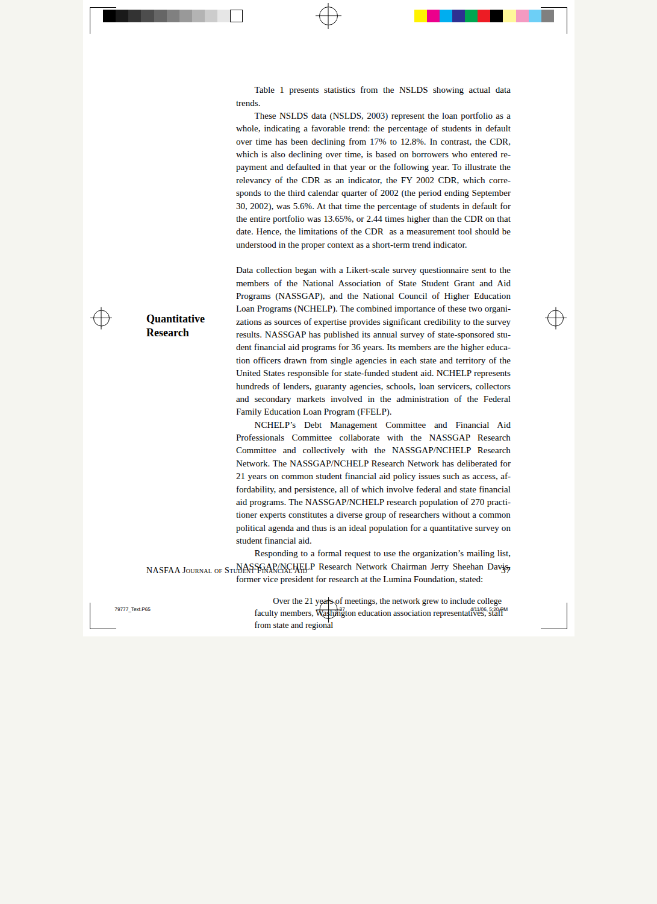Quantitative
Research
Table 1 presents statistics from the NSLDS showing actual data trends.
These NSLDS data (NSLDS, 2003) represent the loan portfolio as a whole, indicating a favorable trend: the percentage of students in default over time has been declining from 17% to 12.8%. In contrast, the CDR, which is also declining over time, is based on borrowers who entered repayment and defaulted in that year or the following year. To illustrate the relevancy of the CDR as an indicator, the FY 2002 CDR, which corresponds to the third calendar quarter of 2002 (the period ending September 30, 2002), was 5.6%. At that time the percentage of students in default for the entire portfolio was 13.65%, or 2.44 times higher than the CDR on that date. Hence, the limitations of the CDR as a measurement tool should be understood in the proper context as a short-term trend indicator.
Data collection began with a Likert-scale survey questionnaire sent to the members of the National Association of State Student Grant and Aid Programs (NASSGAP), and the National Council of Higher Education Loan Programs (NCHELP). The combined importance of these two organizations as sources of expertise provides significant credibility to the survey results. NASSGAP has published its annual survey of state-sponsored student financial aid programs for 36 years. Its members are the higher education officers drawn from single agencies in each state and territory of the United States responsible for state-funded student aid. NCHELP represents hundreds of lenders, guaranty agencies, schools, loan servicers, collectors and secondary markets involved in the administration of the Federal Family Education Loan Program (FFELP).
NCHELP’s Debt Management Committee and Financial Aid Professionals Committee collaborate with the NASSGAP Research Committee and collectively with the NASSGAP/NCHELP Research Network. The NASSGAP/NCHELP Research Network has deliberated for 21 years on common student financial aid policy issues such as access, affordability, and persistence, all of which involve federal and state financial aid programs. The NASSGAP/NCHELP research population of 270 practitioner experts constitutes a diverse group of researchers without a common political agenda and thus is an ideal population for a quantitative survey on student financial aid.
Responding to a formal request to use the organization’s mailing list, NASSGAP/NCHELP Research Network Chairman Jerry Sheehan Davis, former vice president for research at the Lumina Foundation, stated:
Over the 21 years of meetings, the network grew to include college faculty members, Washington education association representatives, staff from state and regional
NASFAA Journal of Student Financial Aid 37
79777_Text.P65 37 4/11/06, 5:20 PM